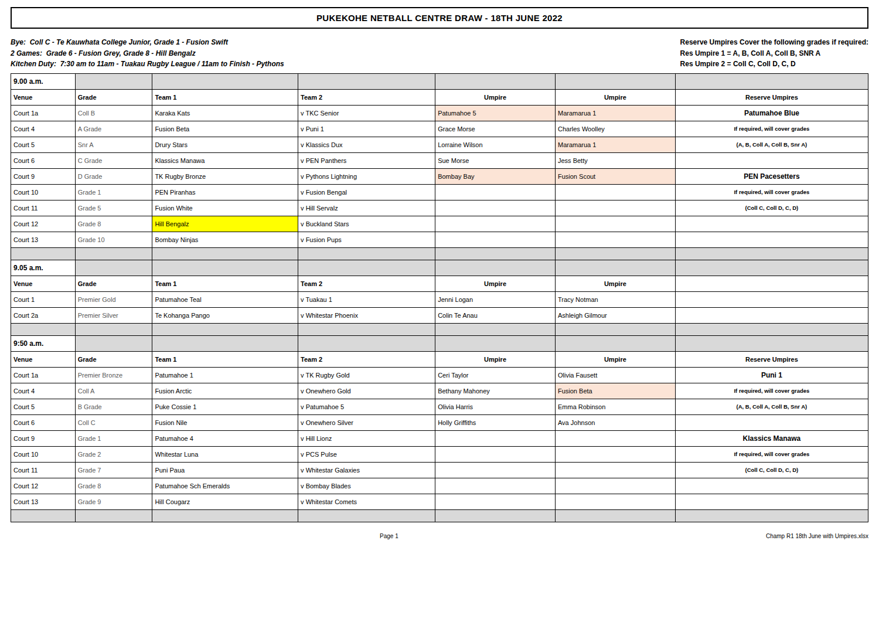PUKEKOHE NETBALL CENTRE DRAW - 18TH JUNE 2022
Bye: Coll C - Te Kauwhata College Junior, Grade 1 - Fusion Swift
2 Games: Grade 6 - Fusion Grey, Grade 8 - Hill Bengalz
Kitchen Duty: 7:30 am to 11am - Tuakau Rugby League / 11am to Finish - Pythons
Reserve Umpires Cover the following grades if required:
Res Umpire 1 = A, B, Coll A, Coll B, SNR A
Res Umpire 2 = Coll C, Coll D, C, D
| 9.00 a.m. | | | | | | |
| Venue | Grade | Team 1 | Team 2 | Umpire | Umpire | Reserve Umpires |
| Court 1a | Coll B | Karaka Kats | v TKC Senior | Patumahoe 5 | Maramarua 1 | Patumahoe Blue |
| Court 4 | A Grade | Fusion Beta | v Puni 1 | Grace Morse | Charles Woolley | If required, will cover grades |
| Court 5 | Snr A | Drury Stars | v Klassics Dux | Lorraine Wilson | Maramarua 1 | (A, B, Coll A, Coll B, Snr A) |
| Court 6 | C Grade | Klassics Manawa | v PEN Panthers | Sue Morse | Jess Betty | |
| Court 9 | D Grade | TK Rugby Bronze | v Pythons Lightning | Bombay Bay | Fusion Scout | PEN Pacesetters |
| Court 10 | Grade 1 | PEN Piranhas | v Fusion Bengal | | | If required, will cover grades |
| Court 11 | Grade 5 | Fusion White | v Hill Servalz | | | (Coll C, Coll D, C, D) |
| Court 12 | Grade 8 | Hill Bengalz | v Buckland Stars | | | |
| Court 13 | Grade 10 | Bombay Ninjas | v Fusion Pups | | | |
| 9.05 a.m. | | | | | | |
| Venue | Grade | Team 1 | Team 2 | Umpire | Umpire | |
| Court 1 | Premier Gold | Patumahoe Teal | v Tuakau 1 | Jenni Logan | Tracy Notman | |
| Court 2a | Premier Silver | Te Kohanga Pango | v Whitestar Phoenix | Colin Te Anau | Ashleigh Gilmour | |
| 9:50 a.m. | | | | | | |
| Venue | Grade | Team 1 | Team 2 | Umpire | Umpire | Reserve Umpires |
| Court 1a | Premier Bronze | Patumahoe 1 | v TK Rugby Gold | Ceri Taylor | Olivia Fausett | Puni 1 |
| Court 4 | Coll A | Fusion Arctic | v Onewhero Gold | Bethany Mahoney | Fusion Beta | If required, will cover grades |
| Court 5 | B Grade | Puke Cossie 1 | v Patumahoe 5 | Olivia Harris | Emma Robinson | (A, B, Coll A, Coll B, Snr A) |
| Court 6 | Coll C | Fusion Nile | v Onewhero Silver | Holly Griffiths | Ava Johnson | |
| Court 9 | Grade 1 | Patumahoe 4 | v Hill Lionz | | | Klassics Manawa |
| Court 10 | Grade 2 | Whitestar Luna | v PCS Pulse | | | If required, will cover grades |
| Court 11 | Grade 7 | Puni Paua | v Whitestar Galaxies | | | (Coll C, Coll D, C, D) |
| Court 12 | Grade 8 | Patumahoe Sch Emeralds | v Bombay Blades | | | |
| Court 13 | Grade 9 | Hill Cougarz | v Whitestar Comets | | | |
Page 1
Champ R1 18th June with Umpires.xlsx